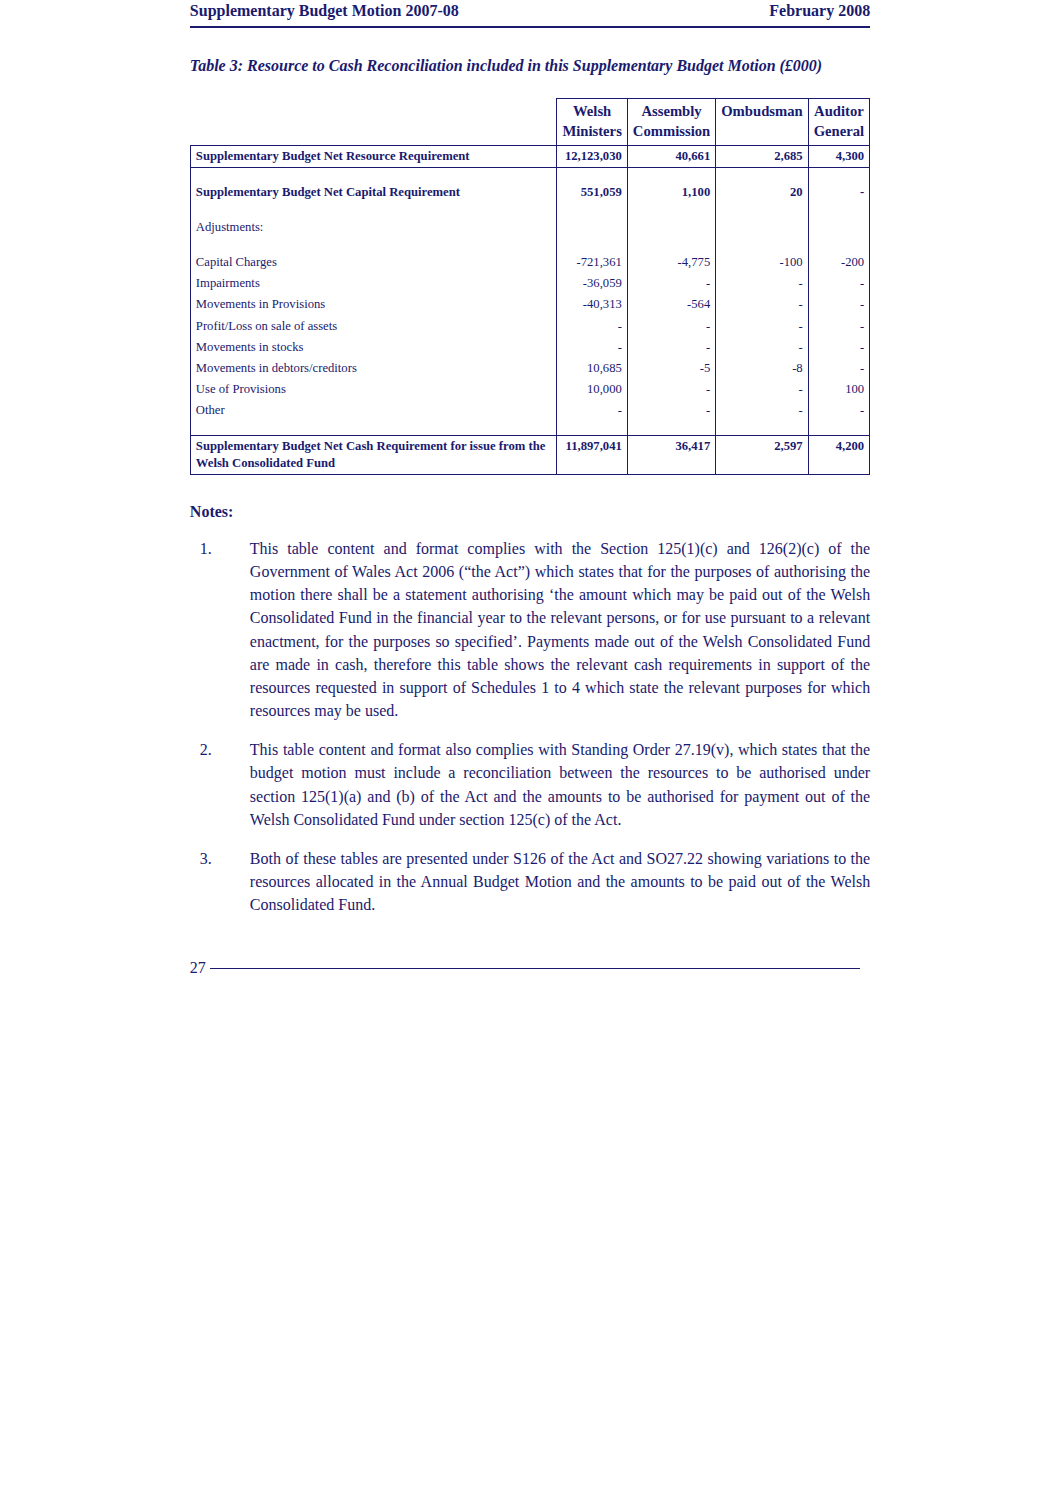Supplementary Budget Motion 2007-08 February 2008
Table 3: Resource to Cash Reconciliation included in this Supplementary Budget Motion (£000)
| | Welsh Ministers | Assembly Commission | Ombudsman | Auditor General |
| --- | --- | --- | --- | --- |
| Supplementary Budget Net Resource Requirement | 12,123,030 | 40,661 | 2,685 | 4,300 |
| Supplementary Budget Net Capital Requirement | 551,059 | 1,100 | 20 | - |
| Adjustments: | | | | |
| Capital Charges | -721,361 | -4,775 | -100 | -200 |
| Impairments | -36,059 | - | - | - |
| Movements in Provisions | -40,313 | -564 | - | - |
| Profit/Loss on sale of assets | - | - | - | - |
| Movements in stocks | - | - | - | - |
| Movements in debtors/creditors | 10,685 | -5 | -8 | - |
| Use of Provisions | 10,000 | - | - | 100 |
| Other | - | - | - | - |
| Supplementary Budget Net Cash Requirement for issue from the Welsh Consolidated Fund | 11,897,041 | 36,417 | 2,597 | 4,200 |
Notes:
This table content and format complies with the Section 125(1)(c) and 126(2)(c) of the Government of Wales Act 2006 (“the Act”) which states that for the purposes of authorising the motion there shall be a statement authorising ‘the amount which may be paid out of the Welsh Consolidated Fund in the financial year to the relevant persons, or for use pursuant to a relevant enactment, for the purposes so specified’. Payments made out of the Welsh Consolidated Fund are made in cash, therefore this table shows the relevant cash requirements in support of the resources requested in support of Schedules 1 to 4 which state the relevant purposes for which resources may be used.
This table content and format also complies with Standing Order 27.19(v), which states that the budget motion must include a reconciliation between the resources to be authorised under section 125(1)(a) and (b) of the Act and the amounts to be authorised for payment out of the Welsh Consolidated Fund under section 125(c) of the Act.
Both of these tables are presented under S126 of the Act and SO27.22 showing variations to the resources allocated in the Annual Budget Motion and the amounts to be paid out of the Welsh Consolidated Fund.
27